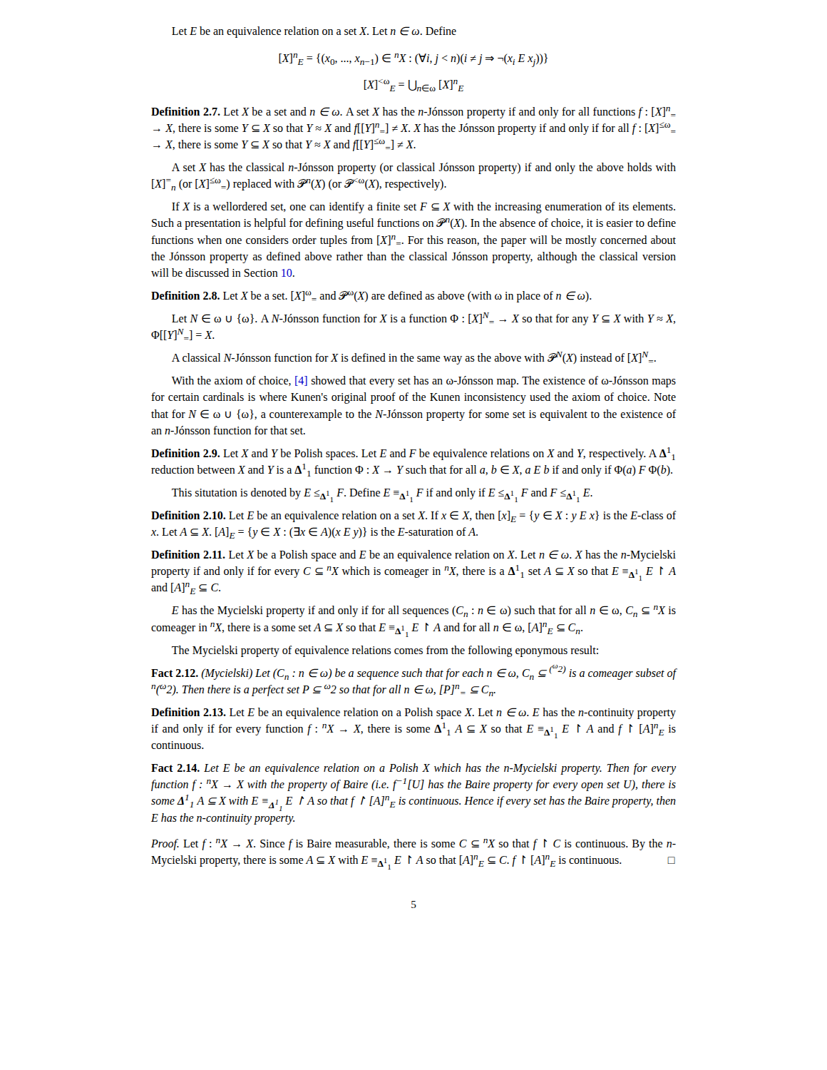Let E be an equivalence relation on a set X. Let n ∈ ω. Define
[X]nE = {(x0, ..., xn−1) ∈ nX : (∀i, j < n)(i ≠ j ⇒ ¬(xi E xj))}
[X]<ωE = ⋃n∈ω [X]nE
Definition 2.7. Let X be a set and n ∈ ω. A set X has the n-Jónsson property if and only for all functions f : [X]n= → X, there is some Y ⊆ X so that Y ≈ X and f[[Y]n=] ≠ X. X has the Jónsson property if and only if for all f : [X]≤ω= → X, there is some Y ⊆ X so that Y ≈ X and f[[Y]≤ω=] ≠ X.
A set X has the classical n-Jónsson property (or classical Jónsson property) if and only the above holds with [X]=n (or [X]≤ω=) replaced with 𝒫n(X) (or 𝒫<ω(X), respectively).
If X is a wellordered set, one can identify a finite set F ⊆ X with the increasing enumeration of its elements. Such a presentation is helpful for defining useful functions on 𝒫n(X). In the absence of choice, it is easier to define functions when one considers order tuples from [X]n=. For this reason, the paper will be mostly concerned about the Jónsson property as defined above rather than the classical Jónsson property, although the classical version will be discussed in Section 10.
Definition 2.8. Let X be a set. [X]ω= and 𝒫ω(X) are defined as above (with ω in place of n ∈ ω).
Let N ∈ ω ∪ {ω}. A N-Jónsson function for X is a function Φ : [X]N= → X so that for any Y ⊆ X with Y ≈ X, Φ[[Y]N=] = X.
A classical N-Jónsson function for X is defined in the same way as the above with 𝒫N(X) instead of [X]N=.
With the axiom of choice, [4] showed that every set has an ω-Jónsson map. The existence of ω-Jónsson maps for certain cardinals is where Kunen's original proof of the Kunen inconsistency used the axiom of choice. Note that for N ∈ ω ∪ {ω}, a counterexample to the N-Jónsson property for some set is equivalent to the existence of an n-Jónsson function for that set.
Definition 2.9. Let X and Y be Polish spaces. Let E and F be equivalence relations on X and Y, respectively. A Δ11 reduction between X and Y is a Δ11 function Φ : X → Y such that for all a, b ∈ X, a E b if and only if Φ(a) F Φ(b).
This situtation is denoted by E ≤Δ11 F. Define E ≡Δ11 F if and only if E ≤Δ11 F and F ≤Δ11 E.
Definition 2.10. Let E be an equivalence relation on a set X. If x ∈ X, then [x]E = {y ∈ X : y E x} is the E-class of x. Let A ⊆ X. [A]E = {y ∈ X : (∃x ∈ A)(x E y)} is the E-saturation of A.
Definition 2.11. Let X be a Polish space and E be an equivalence relation on X. Let n ∈ ω. X has the n-Mycielski property if and only if for every C ⊆ nX which is comeager in nX, there is a Δ11 set A ⊆ X so that E ≡Δ11 E ↾ A and [A]nE ⊆ C.
E has the Mycielski property if and only if for all sequences (Cn : n ∈ ω) such that for all n ∈ ω, Cn ⊆ nX is comeager in nX, there is a some set A ⊆ X so that E ≡Δ11 E ↾ A and for all n ∈ ω, [A]nE ⊆ Cn.
The Mycielski property of equivalence relations comes from the following eponymous result:
Fact 2.12. (Mycielski) Let (Cn : n ∈ ω) be a sequence such that for each n ∈ ω, Cn ⊆ (ω2) is a comeager subset of n(ω2). Then there is a perfect set P ⊆ ω2 so that for all n ∈ ω, [P]n= ⊆ Cn.
Definition 2.13. Let E be an equivalence relation on a Polish space X. Let n ∈ ω. E has the n-continuity property if and only if for every function f : nX → X, there is some Δ11 A ⊆ X so that E ≡Δ11 E ↾ A and f ↾ [A]nE is continuous.
Fact 2.14. Let E be an equivalence relation on a Polish X which has the n-Mycielski property. Then for every function f : nX → X with the property of Baire (i.e. f−1[U] has the Baire property for every open set U), there is some Δ11 A ⊆ X with E ≡Δ11 E ↾ A so that f ↾ [A]nE is continuous. Hence if every set has the Baire property, then E has the n-continuity property.
Proof. Let f : nX → X. Since f is Baire measurable, there is some C ⊆ nX so that f ↾ C is continuous. By the n-Mycielski property, there is some A ⊆ X with E ≡Δ11 E ↾ A so that [A]nE ⊆ C. f ↾ [A]nE is continuous. □
5